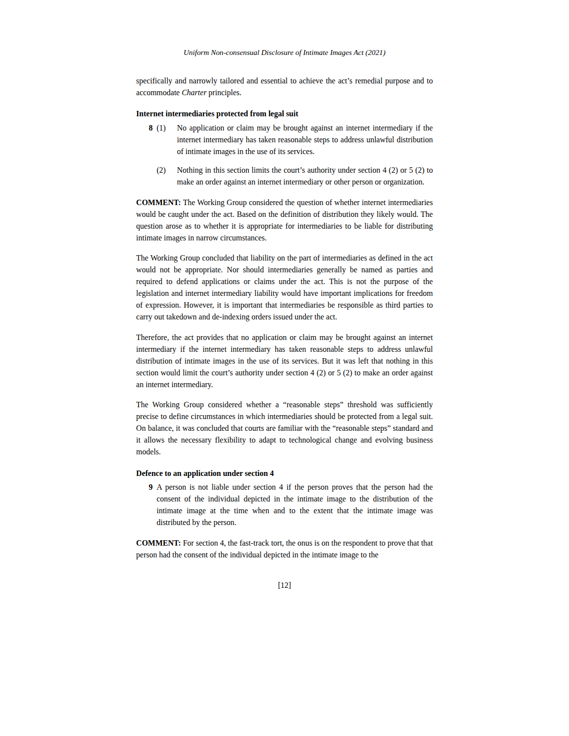Uniform Non-consensual Disclosure of Intimate Images Act (2021)
specifically and narrowly tailored and essential to achieve the act’s remedial purpose and to accommodate Charter principles.
Internet intermediaries protected from legal suit
8
(1)
No application or claim may be brought against an internet intermediary if the internet intermediary has taken reasonable steps to address unlawful distribution of intimate images in the use of its services.
(2)
Nothing in this section limits the court’s authority under section 4 (2) or 5 (2) to make an order against an internet intermediary or other person or organization.
COMMENT: The Working Group considered the question of whether internet intermediaries would be caught under the act. Based on the definition of distribution they likely would. The question arose as to whether it is appropriate for intermediaries to be liable for distributing intimate images in narrow circumstances.
The Working Group concluded that liability on the part of intermediaries as defined in the act would not be appropriate. Nor should intermediaries generally be named as parties and required to defend applications or claims under the act. This is not the purpose of the legislation and internet intermediary liability would have important implications for freedom of expression. However, it is important that intermediaries be responsible as third parties to carry out takedown and de-indexing orders issued under the act.
Therefore, the act provides that no application or claim may be brought against an internet intermediary if the internet intermediary has taken reasonable steps to address unlawful distribution of intimate images in the use of its services. But it was left that nothing in this section would limit the court’s authority under section 4 (2) or 5 (2) to make an order against an internet intermediary.
The Working Group considered whether a “reasonable steps” threshold was sufficiently precise to define circumstances in which intermediaries should be protected from a legal suit. On balance, it was concluded that courts are familiar with the “reasonable steps” standard and it allows the necessary flexibility to adapt to technological change and evolving business models.
Defence to an application under section 4
9
A person is not liable under section 4 if the person proves that the person had the consent of the individual depicted in the intimate image to the distribution of the intimate image at the time when and to the extent that the intimate image was distributed by the person.
COMMENT: For section 4, the fast-track tort, the onus is on the respondent to prove that that person had the consent of the individual depicted in the intimate image to the
[12]